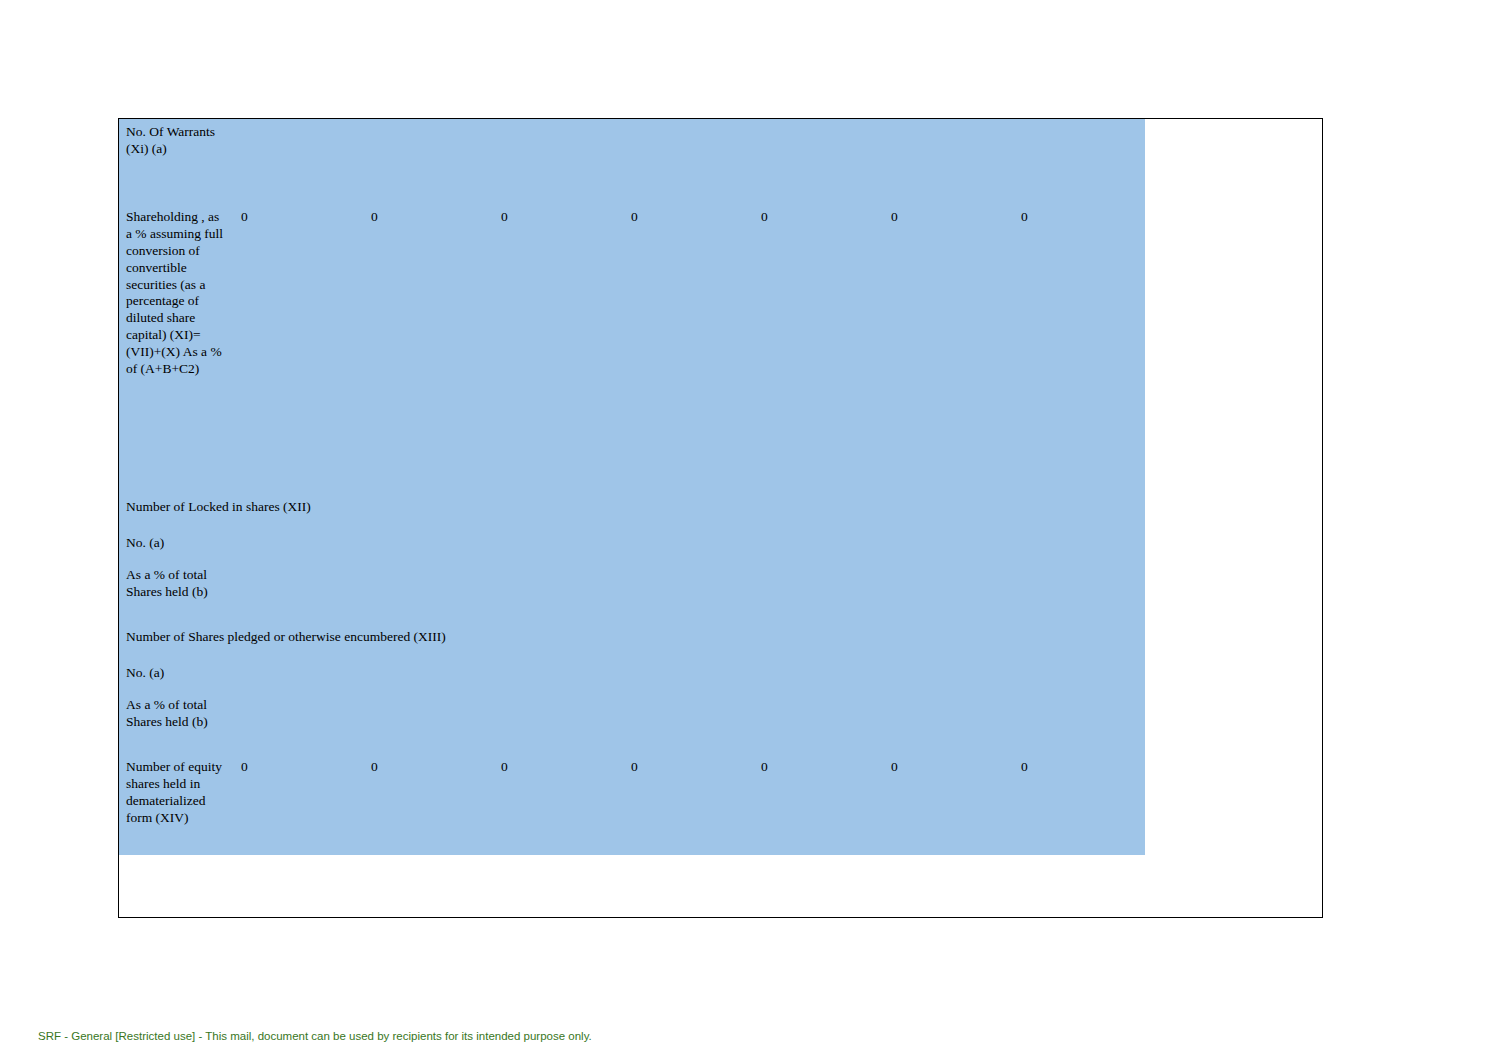| No. Of Warrants (Xi) (a) | | | | | | | |
| Shareholding , as a % assuming full conversion of convertible securities (as a percentage of diluted share capital) (XI)= (VII)+(X) As a % of (A+B+C2) | 0 | 0 | 0 | 0 | 0 | 0 | 0 |
| Number of Locked in shares (XII) |
| No. (a) | | | | | | | |
| As a % of total Shares held (b) | | | | | | | |
| Number of Shares pledged or otherwise encumbered (XIII) |
| No. (a) | | | | | | | |
| As a % of total Shares held (b) | | | | | | | |
| Number of equity shares held in dematerialized form (XIV) | 0 | 0 | 0 | 0 | 0 | 0 | 0 |
SRF - General [Restricted use] - This mail, document can be used by recipients for its intended purpose only.